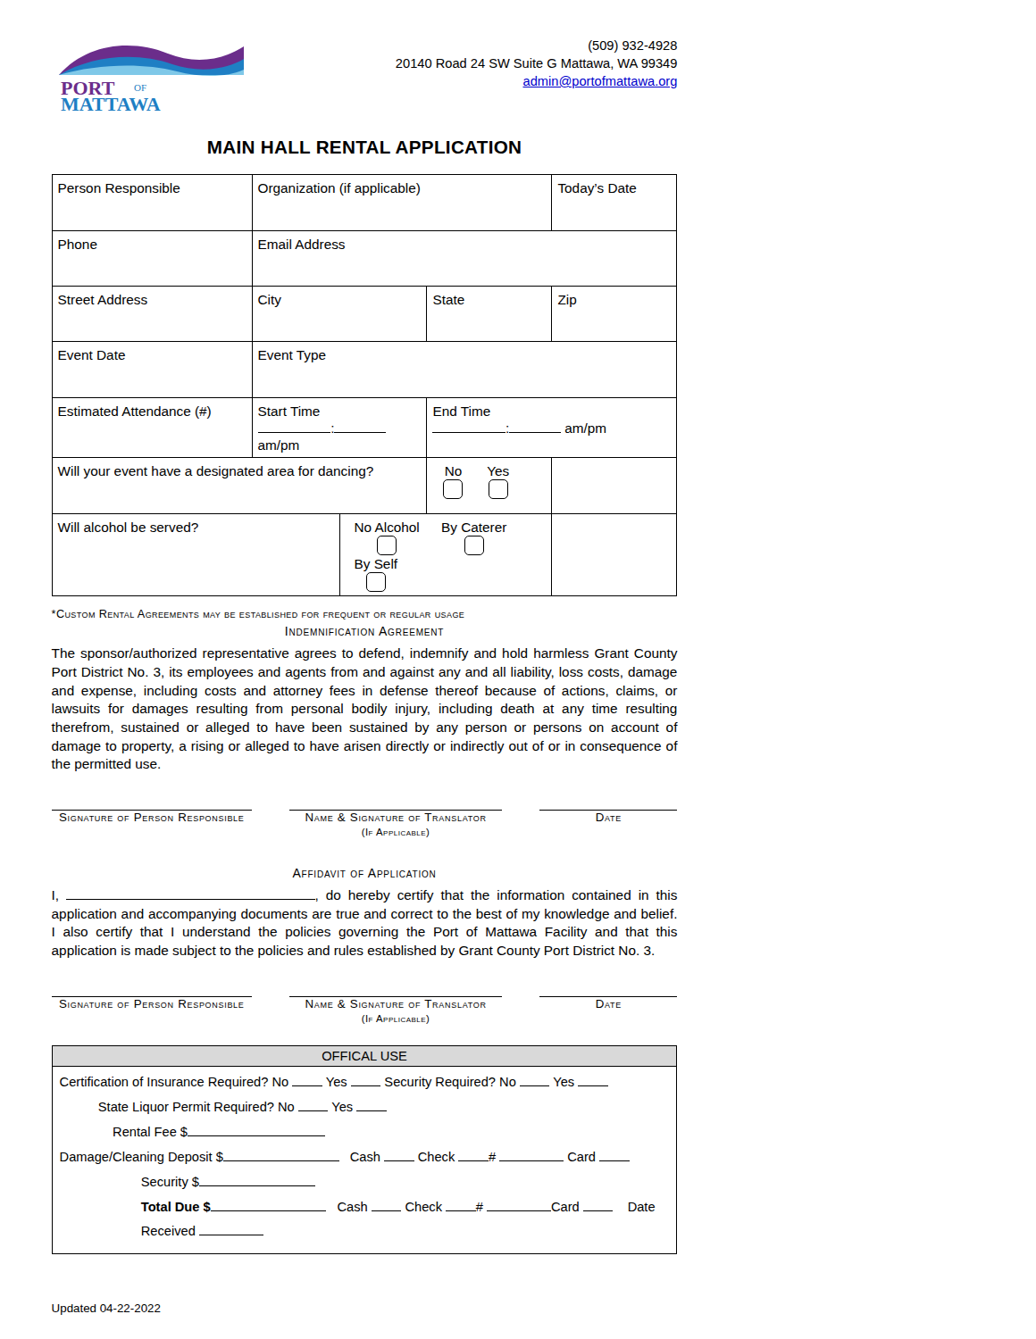PORT OF MATTAWA
(509) 932-4928
20140 Road 24 SW Suite G Mattawa, WA 99349
admin@portofmattawa.org
MAIN HALL RENTAL APPLICATION
| Person Responsible | Organization (if applicable) | Today’s Date |
| Phone | Email Address |
| Street Address | City | State | Zip |
| Event Date | Event Type |
| Estimated Attendance (#) | Start Time : am/pm | End Time : am/pm |
| Will your event have a designated area for dancing? | No Yes | |
| Will alcohol be served? | No Alcohol By Caterer By Self | |
*Custom Rental Agreements may be established for frequent or regular usage
Indemnification Agreement
The sponsor/authorized representative agrees to defend, indemnify and hold harmless Grant County Port District No. 3, its employees and agents from and against any and all liability, loss costs, damage and expense, including costs and attorney fees in defense thereof because of actions, claims, or lawsuits for damages resulting from personal bodily injury, including death at any time resulting therefrom, sustained or alleged to have been sustained by any person or persons on account of damage to property, a rising or alleged to have arisen directly or indirectly out of or in consequence of the permitted use.
| Signature of Person Responsible | | Name & Signature of Translator (If Applicable) | | Date |
Affidavit of Application
I, , do hereby certify that the information contained in this application and accompanying documents are true and correct to the best of my knowledge and belief. I also certify that I understand the policies governing the Port of Mattawa Facility and that this application is made subject to the policies and rules established by Grant County Port District No. 3.
| Signature of Person Responsible | | Name & Signature of Translator (If Applicable) | | Date |
OFFICAL USE
Certification of Insurance Required? No Yes Security Required? No Yes
State Liquor Permit Required? No Yes
Rental Fee $
Damage/Cleaning Deposit $ Cash Check # Card
Security $
Total Due $ Cash Check # Card Date Received
Updated 04-22-2022